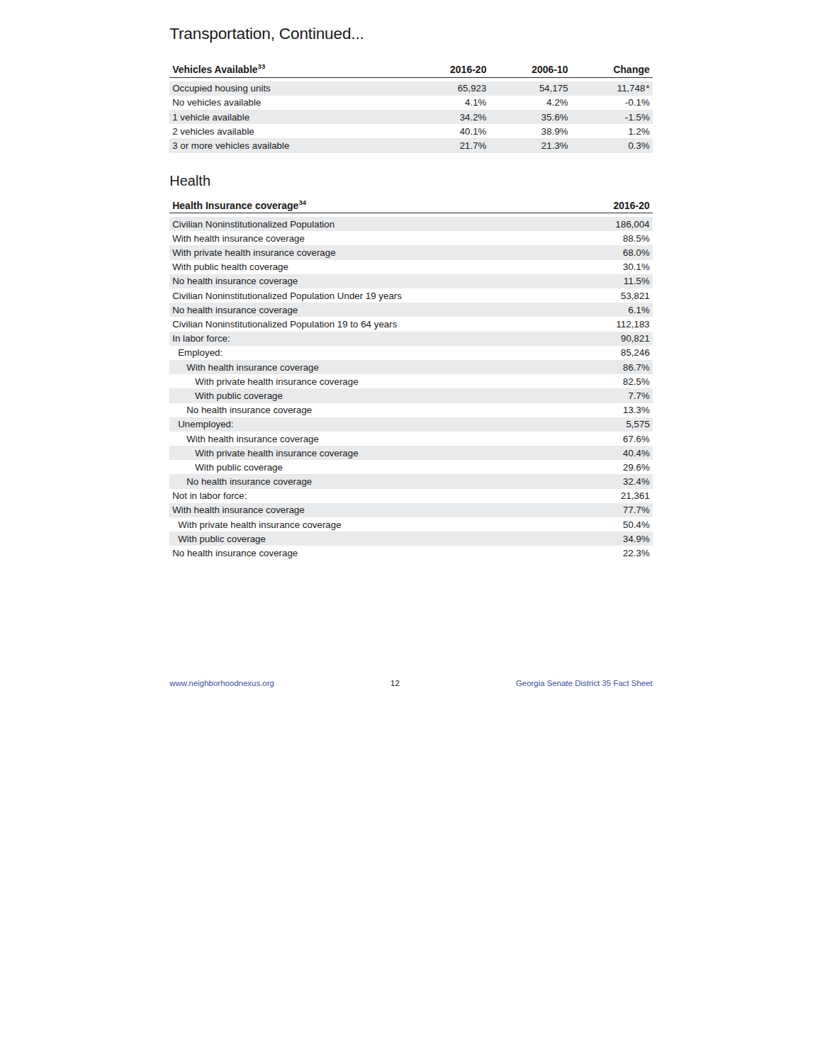Transportation, Continued...
Vehicles Available
| Vehicles Available 33 | 2016-20 | 2006-10 | Change |
| --- | --- | --- | --- |
| Occupied housing units | 65,923 | 54,175 | 11,748 * |
| No vehicles available | 4.1% | 4.2% | -0.1% |
| 1 vehicle available | 34.2% | 35.6% | -1.5% |
| 2 vehicles available | 40.1% | 38.9% | 1.2% |
| 3 or more vehicles available | 21.7% | 21.3% | 0.3% |
Health
| Health Insurance coverage 34 | 2016-20 |
| --- | --- |
| Civilian Noninstitutionalized Population | 186,004 |
| With health insurance coverage | 88.5% |
| With private health insurance coverage | 68.0% |
| With public health coverage | 30.1% |
| No health insurance coverage | 11.5% |
| Civilian Noninstitutionalized Population Under 19 years | 53,821 |
| No health insurance coverage | 6.1% |
| Civilian Noninstitutionalized Population 19 to 64 years | 112,183 |
| In labor force: | 90,821 |
| Employed: | 85,246 |
| With health insurance coverage | 86.7% |
| With private health insurance coverage | 82.5% |
| With public coverage | 7.7% |
| No health insurance coverage | 13.3% |
| Unemployed: | 5,575 |
| With health insurance coverage | 67.6% |
| With private health insurance coverage | 40.4% |
| With public coverage | 29.6% |
| No health insurance coverage | 32.4% |
| Not in labor force: | 21,361 |
| With health insurance coverage | 77.7% |
| With private health insurance coverage | 50.4% |
| With public coverage | 34.9% |
| No health insurance coverage | 22.3% |
www.neighborhoodnexus.org 12 Georgia Senate District 35 Fact Sheet